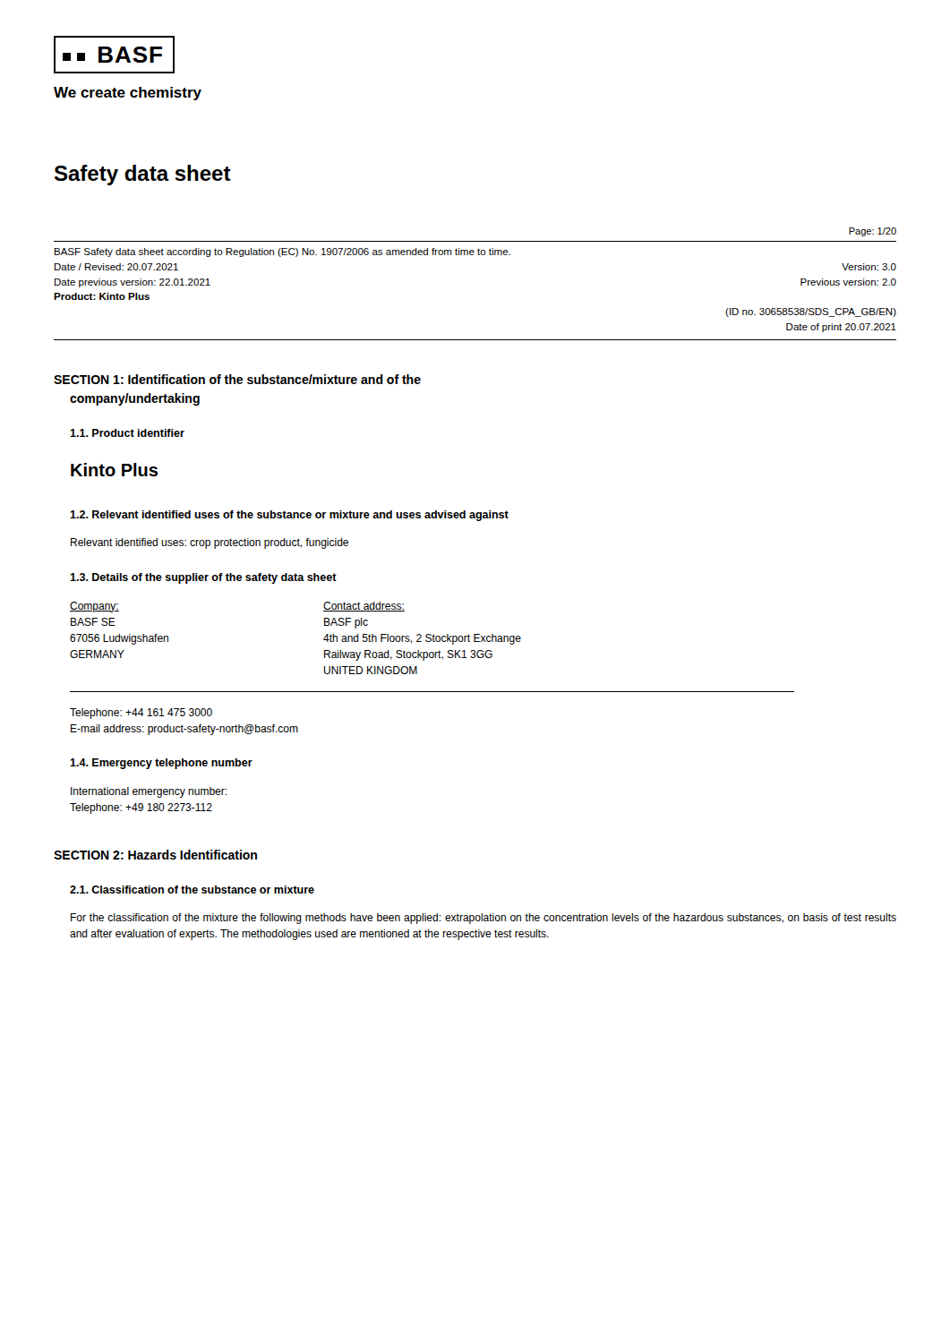BASF
We create chemistry
Safety data sheet
Page: 1/20
BASF Safety data sheet according to Regulation (EC) No. 1907/2006 as amended from time to time.
Date / Revised: 20.07.2021 Version: 3.0
Date previous version: 22.01.2021 Previous version: 2.0
Product: Kinto Plus
(ID no. 30658538/SDS_CPA_GB/EN)
Date of print 20.07.2021
SECTION 1: Identification of the substance/mixture and of thecompany/undertaking
1.1. Product identifier
Kinto Plus
1.2. Relevant identified uses of the substance or mixture and uses advised against
Relevant identified uses: crop protection product, fungicide
1.3. Details of the supplier of the safety data sheet
| Company: | Contact address: |
| BASF SE | BASF plc |
| 67056 Ludwigshafen | 4th and 5th Floors, 2 Stockport Exchange |
| GERMANY | Railway Road, Stockport, SK1 3GG |
| | UNITED KINGDOM |
Telephone: +44 161 475 3000
E-mail address: product-safety-north@basf.com
1.4. Emergency telephone number
International emergency number:
Telephone: +49 180 2273-112
SECTION 2: Hazards Identification
2.1. Classification of the substance or mixture
For the classification of the mixture the following methods have been applied: extrapolation on the concentration levels of the hazardous substances, on basis of test results and after evaluation of experts. The methodologies used are mentioned at the respective test results.